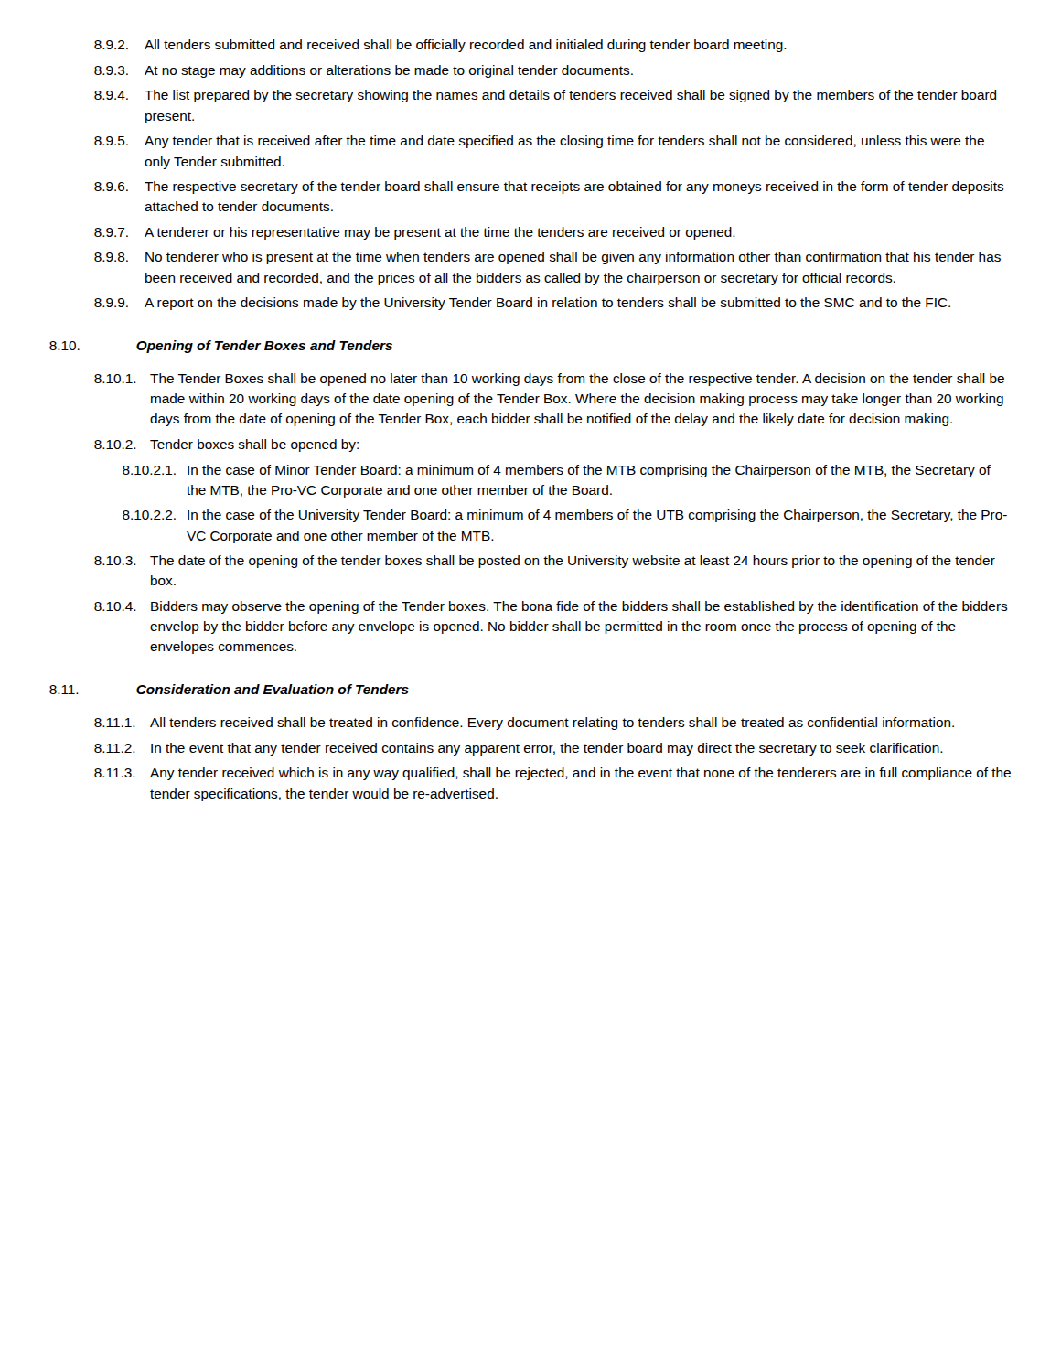8.9.2. All tenders submitted and received shall be officially recorded and initialed during tender board meeting.
8.9.3. At no stage may additions or alterations be made to original tender documents.
8.9.4. The list prepared by the secretary showing the names and details of tenders received shall be signed by the members of the tender board present.
8.9.5. Any tender that is received after the time and date specified as the closing time for tenders shall not be considered, unless this were the only Tender submitted.
8.9.6. The respective secretary of the tender board shall ensure that receipts are obtained for any moneys received in the form of tender deposits attached to tender documents.
8.9.7. A tenderer or his representative may be present at the time the tenders are received or opened.
8.9.8. No tenderer who is present at the time when tenders are opened shall be given any information other than confirmation that his tender has been received and recorded, and the prices of all the bidders as called by the chairperson or secretary for official records.
8.9.9. A report on the decisions made by the University Tender Board in relation to tenders shall be submitted to the SMC and to the FIC.
8.10. Opening of Tender Boxes and Tenders
8.10.1. The Tender Boxes shall be opened no later than 10 working days from the close of the respective tender. A decision on the tender shall be made within 20 working days of the date opening of the Tender Box. Where the decision making process may take longer than 20 working days from the date of opening of the Tender Box, each bidder shall be notified of the delay and the likely date for decision making.
8.10.2. Tender boxes shall be opened by:
8.10.2.1. In the case of Minor Tender Board: a minimum of 4 members of the MTB comprising the Chairperson of the MTB, the Secretary of the MTB, the Pro-VC Corporate and one other member of the Board.
8.10.2.2. In the case of the University Tender Board: a minimum of 4 members of the UTB comprising the Chairperson, the Secretary, the Pro-VC Corporate and one other member of the MTB.
8.10.3. The date of the opening of the tender boxes shall be posted on the University website at least 24 hours prior to the opening of the tender box.
8.10.4. Bidders may observe the opening of the Tender boxes. The bona fide of the bidders shall be established by the identification of the bidders envelop by the bidder before any envelope is opened. No bidder shall be permitted in the room once the process of opening of the envelopes commences.
8.11. Consideration and Evaluation of Tenders
8.11.1. All tenders received shall be treated in confidence. Every document relating to tenders shall be treated as confidential information.
8.11.2. In the event that any tender received contains any apparent error, the tender board may direct the secretary to seek clarification.
8.11.3. Any tender received which is in any way qualified, shall be rejected, and in the event that none of the tenderers are in full compliance of the tender specifications, the tender would be re-advertised.